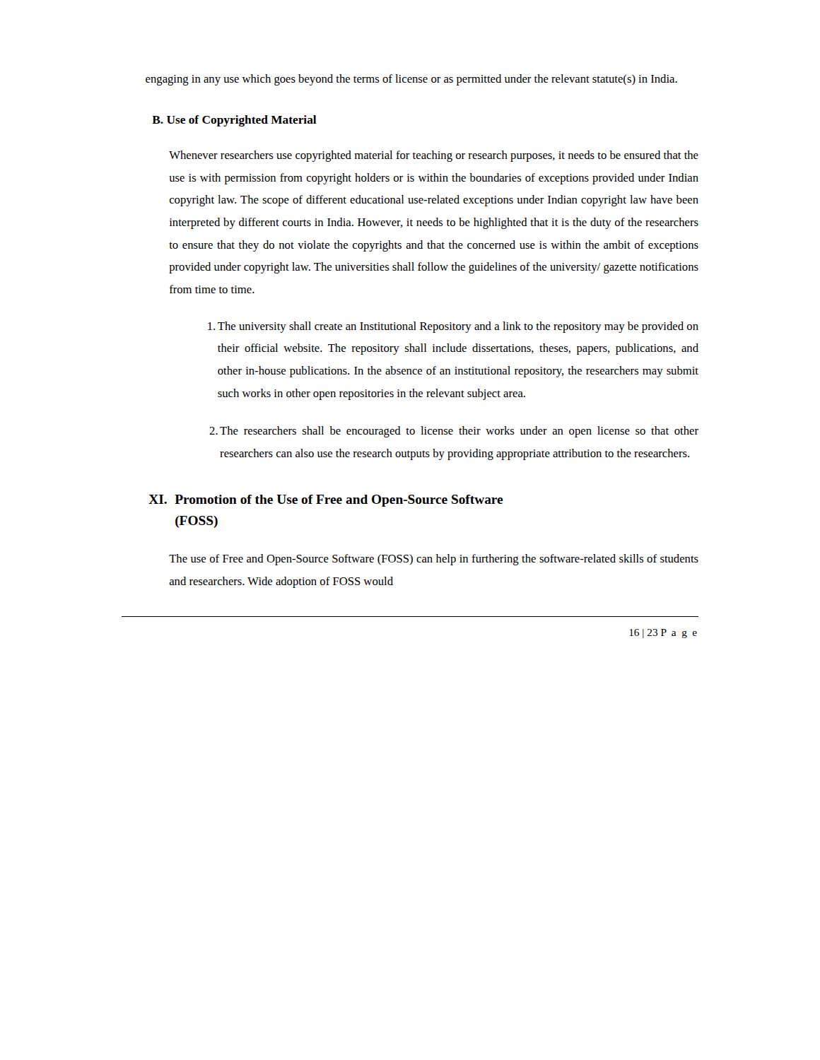engaging in any use which goes beyond the terms of license or as permitted under the relevant statute(s) in India.
B. Use of Copyrighted Material
Whenever researchers use copyrighted material for teaching or research purposes, it needs to be ensured that the use is with permission from copyright holders or is within the boundaries of exceptions provided under Indian copyright law. The scope of different educational use-related exceptions under Indian copyright law have been interpreted by different courts in India. However, it needs to be highlighted that it is the duty of the researchers to ensure that they do not violate the copyrights and that the concerned use is within the ambit of exceptions provided under copyright law. The universities shall follow the guidelines of the university/ gazette notifications from time to time.
The university shall create an Institutional Repository and a link to the repository may be provided on their official website. The repository shall include dissertations, theses, papers, publications, and other in-house publications. In the absence of an institutional repository, the researchers may submit such works in other open repositories in the relevant subject area.
The researchers shall be encouraged to license their works under an open license so that other researchers can also use the research outputs by providing appropriate attribution to the researchers.
XI. Promotion of the Use of Free and Open-Source Software (FOSS)
The use of Free and Open-Source Software (FOSS) can help in furthering the software-related skills of students and researchers. Wide adoption of FOSS would
16 | 23 P a g e